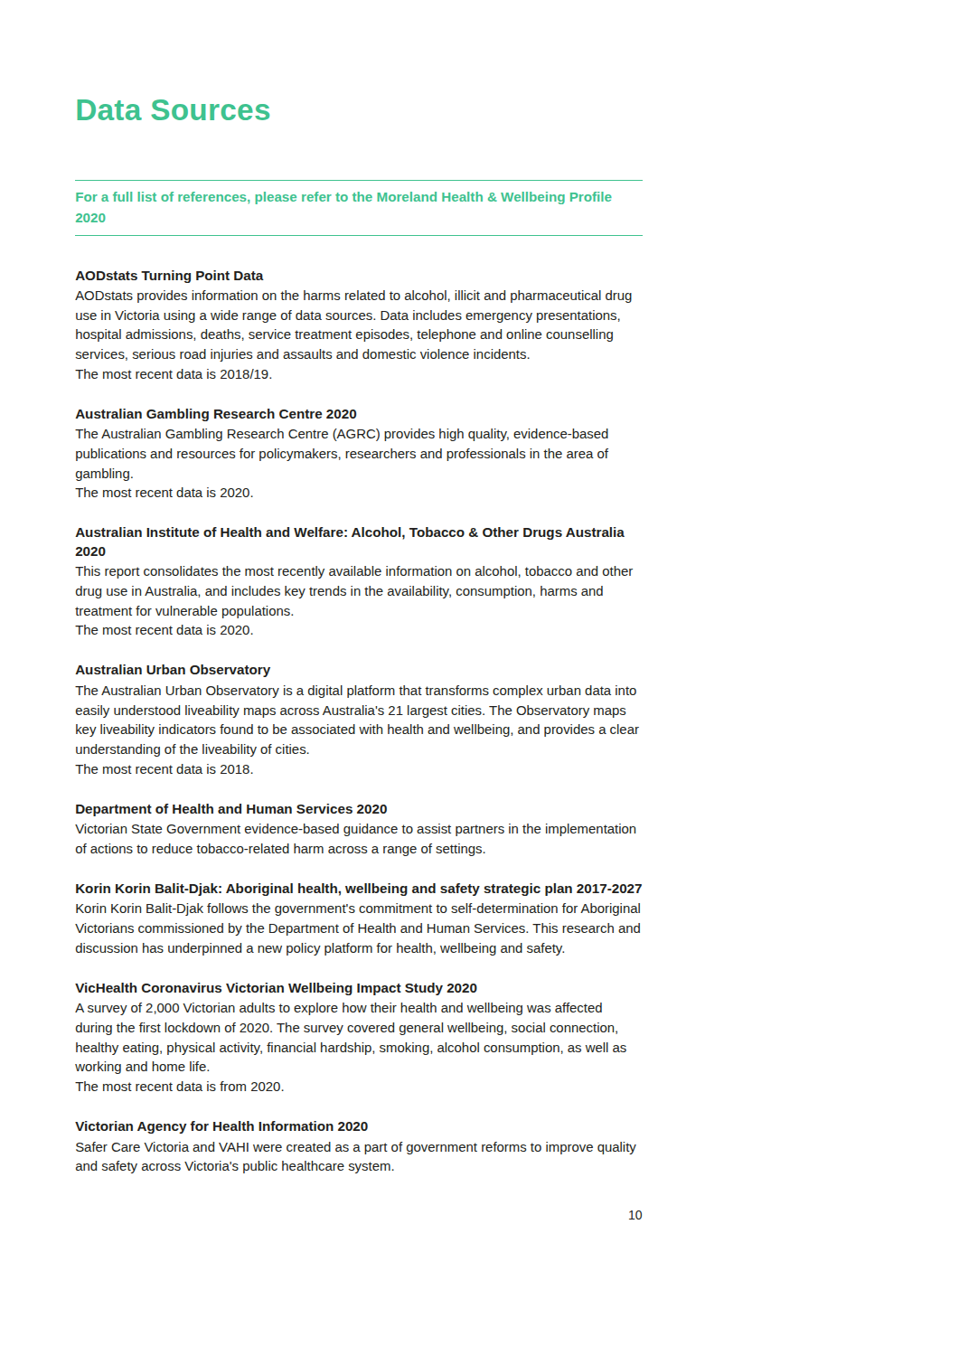Data Sources
For a full list of references, please refer to the Moreland Health & Wellbeing Profile 2020
AODstats Turning Point Data
AODstats provides information on the harms related to alcohol, illicit and pharmaceutical drug use in Victoria using a wide range of data sources. Data includes emergency presentations, hospital admissions, deaths, service treatment episodes, telephone and online counselling services, serious road injuries and assaults and domestic violence incidents.
The most recent data is 2018/19.
Australian Gambling Research Centre 2020
The Australian Gambling Research Centre (AGRC) provides high quality, evidence-based publications and resources for policymakers, researchers and professionals in the area of gambling.
The most recent data is 2020.
Australian Institute of Health and Welfare: Alcohol, Tobacco & Other Drugs Australia 2020
This report consolidates the most recently available information on alcohol, tobacco and other drug use in Australia, and includes key trends in the availability, consumption, harms and treatment for vulnerable populations.
The most recent data is 2020.
Australian Urban Observatory
The Australian Urban Observatory is a digital platform that transforms complex urban data into easily understood liveability maps across Australia's 21 largest cities. The Observatory maps key liveability indicators found to be associated with health and wellbeing, and provides a clear understanding of the liveability of cities.
The most recent data is 2018.
Department of Health and Human Services 2020
Victorian State Government evidence-based guidance to assist partners in the implementation of actions to reduce tobacco-related harm across a range of settings.
Korin Korin Balit-Djak: Aboriginal health, wellbeing and safety strategic plan 2017-2027
Korin Korin Balit-Djak follows the government's commitment to self-determination for Aboriginal Victorians commissioned by the Department of Health and Human Services. This research and discussion has underpinned a new policy platform for health, wellbeing and safety.
VicHealth Coronavirus Victorian Wellbeing Impact Study 2020
A survey of 2,000 Victorian adults to explore how their health and wellbeing was affected during the first lockdown of 2020. The survey covered general wellbeing, social connection, healthy eating, physical activity, financial hardship, smoking, alcohol consumption, as well as working and home life.
The most recent data is from 2020.
Victorian Agency for Health Information 2020
Safer Care Victoria and VAHI were created as a part of government reforms to improve quality and safety across Victoria's public healthcare system.
10